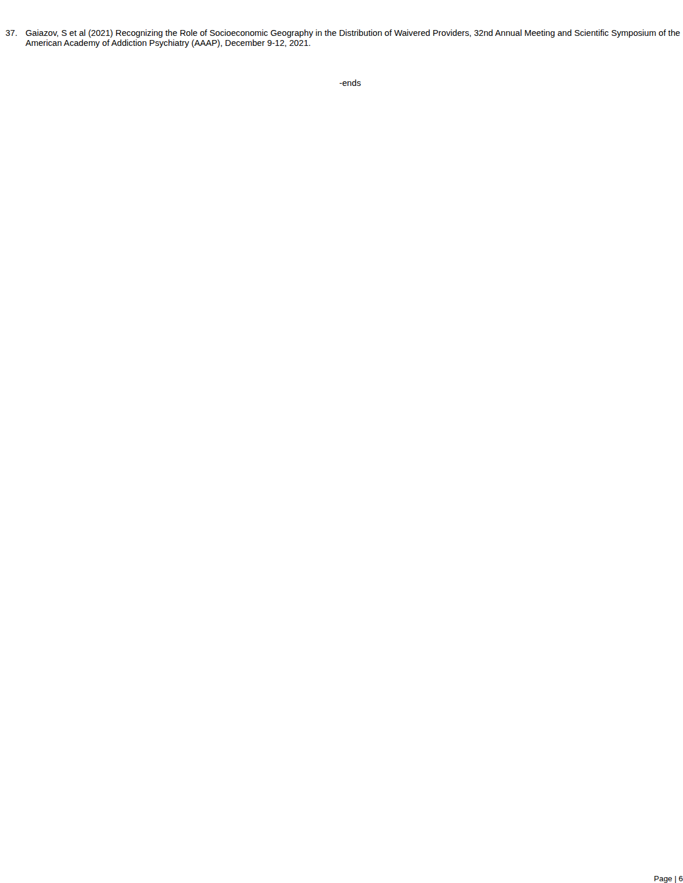Gaiazov, S et al (2021) Recognizing the Role of Socioeconomic Geography in the Distribution of Waivered Providers, 32nd Annual Meeting and Scientific Symposium of the American Academy of Addiction Psychiatry (AAAP), December 9-12, 2021.
-ends
Page | 6